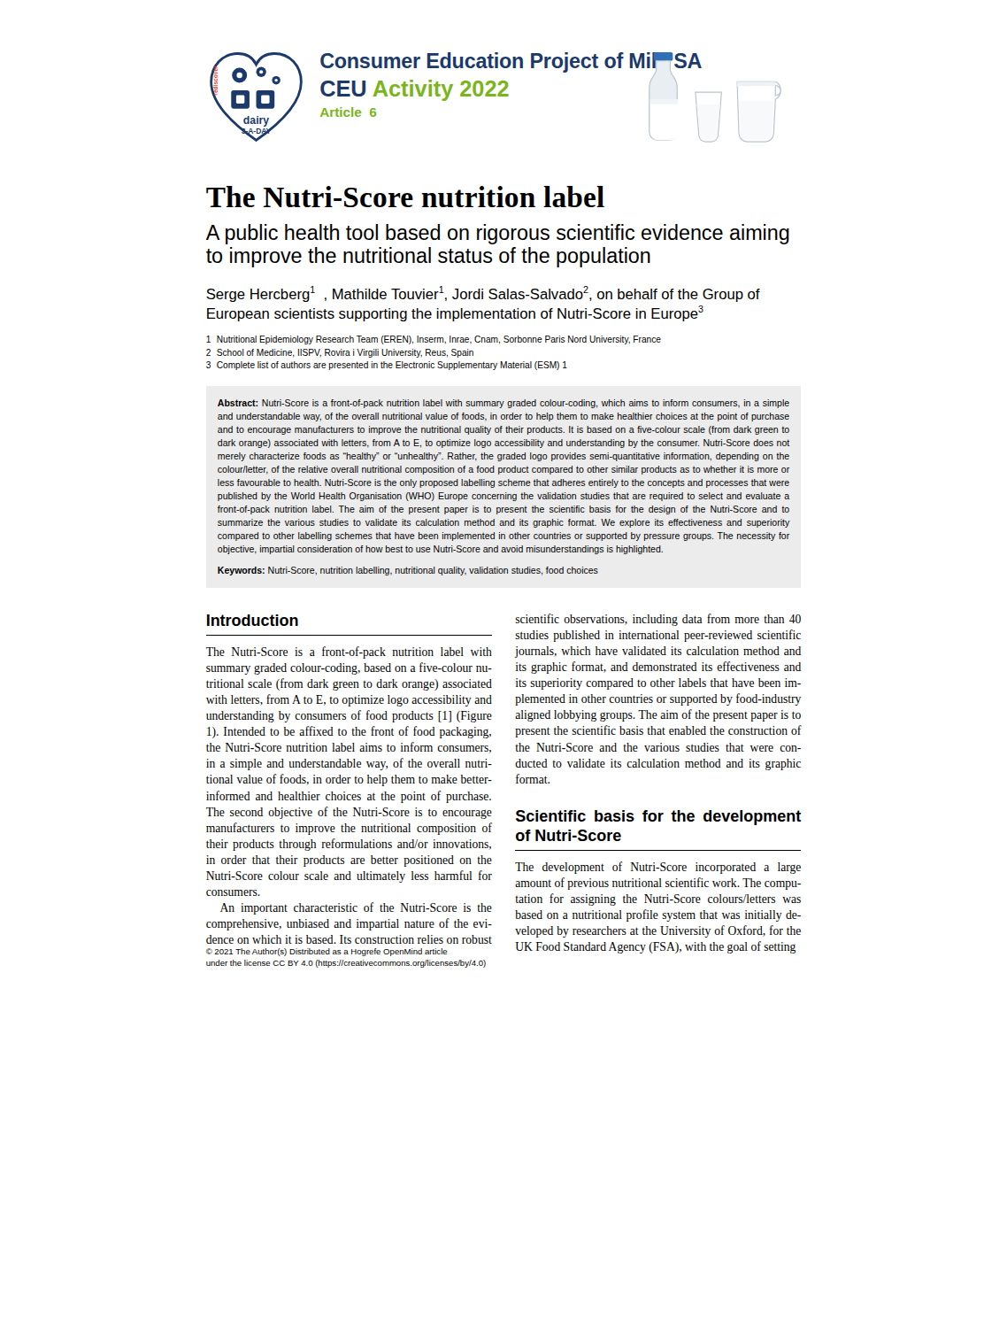dairy 3-A-DAY rediscover
Consumer Education Project of Milk SA
CEU Activity 2022
Article 6
The Nutri-Score nutrition label
A public health tool based on rigorous scientific evidence aiming to improve the nutritional status of the population
Serge Hercberg1 , Mathilde Touvier1, Jordi Salas-Salvado2, on behalf of the Group of European scientists supporting the implementation of Nutri-Score in Europe3
1 Nutritional Epidemiology Research Team (EREN), Inserm, Inrae, Cnam, Sorbonne Paris Nord University, France
2 School of Medicine, IISPV, Rovira i Virgili University, Reus, Spain
3 Complete list of authors are presented in the Electronic Supplementary Material (ESM) 1
Abstract: Nutri-Score is a front-of-pack nutrition label with summary graded colour-coding, which aims to inform consumers, in a simple and understandable way, of the overall nutritional value of foods, in order to help them to make healthier choices at the point of purchase and to encourage manufacturers to improve the nutritional quality of their products. It is based on a five-colour scale (from dark green to dark orange) associated with letters, from A to E, to optimize logo accessibility and understanding by the consumer. Nutri-Score does not merely characterize foods as “healthy” or “unhealthy”. Rather, the graded logo provides semi-quantitative information, depending on the colour/letter, of the relative overall nutritional composition of a food product compared to other similar products as to whether it is more or less favourable to health. Nutri-Score is the only proposed labelling scheme that adheres entirely to the concepts and processes that were published by the World Health Organisation (WHO) Europe concerning the validation studies that are required to select and evaluate a front-of-pack nutrition label. The aim of the present paper is to present the scientific basis for the design of the Nutri-Score and to summarize the various studies to validate its calculation method and its graphic format. We explore its effectiveness and superiority compared to other labelling schemes that have been implemented in other countries or supported by pressure groups. The necessity for objective, impartial consideration of how best to use Nutri-Score and avoid misunderstandings is highlighted.
Keywords: Nutri-Score, nutrition labelling, nutritional quality, validation studies, food choices
Introduction
The Nutri-Score is a front-of-pack nutrition label with summary graded colour-coding, based on a five-colour nutritional scale (from dark green to dark orange) associated with letters, from A to E, to optimize logo accessibility and understanding by consumers of food products [1] (Figure 1). Intended to be affixed to the front of food packaging, the Nutri-Score nutrition label aims to inform consumers, in a simple and understandable way, of the overall nutritional value of foods, in order to help them to make better-informed and healthier choices at the point of purchase. The second objective of the Nutri-Score is to encourage manufacturers to improve the nutritional composition of their products through reformulations and/or innovations, in order that their products are better positioned on the Nutri-Score colour scale and ultimately less harmful for consumers.
An important characteristic of the Nutri-Score is the comprehensive, unbiased and impartial nature of the evidence on which it is based. Its construction relies on robust scientific observations, including data from more than 40 studies published in international peer-reviewed scientific journals, which have validated its calculation method and its graphic format, and demonstrated its effectiveness and its superiority compared to other labels that have been implemented in other countries or supported by food-industry aligned lobbying groups. The aim of the present paper is to present the scientific basis that enabled the construction of the Nutri-Score and the various studies that were conducted to validate its calculation method and its graphic format.
Scientific basis for the development of Nutri-Score
The development of Nutri-Score incorporated a large amount of previous nutritional scientific work. The computation for assigning the Nutri-Score colours/letters was based on a nutritional profile system that was initially developed by researchers at the University of Oxford, for the UK Food Standard Agency (FSA), with the goal of setting
© 2021 The Author(s) Distributed as a Hogrefe OpenMind article
under the license CC BY 4.0 (https://creativecommons.org/licenses/by/4.0)